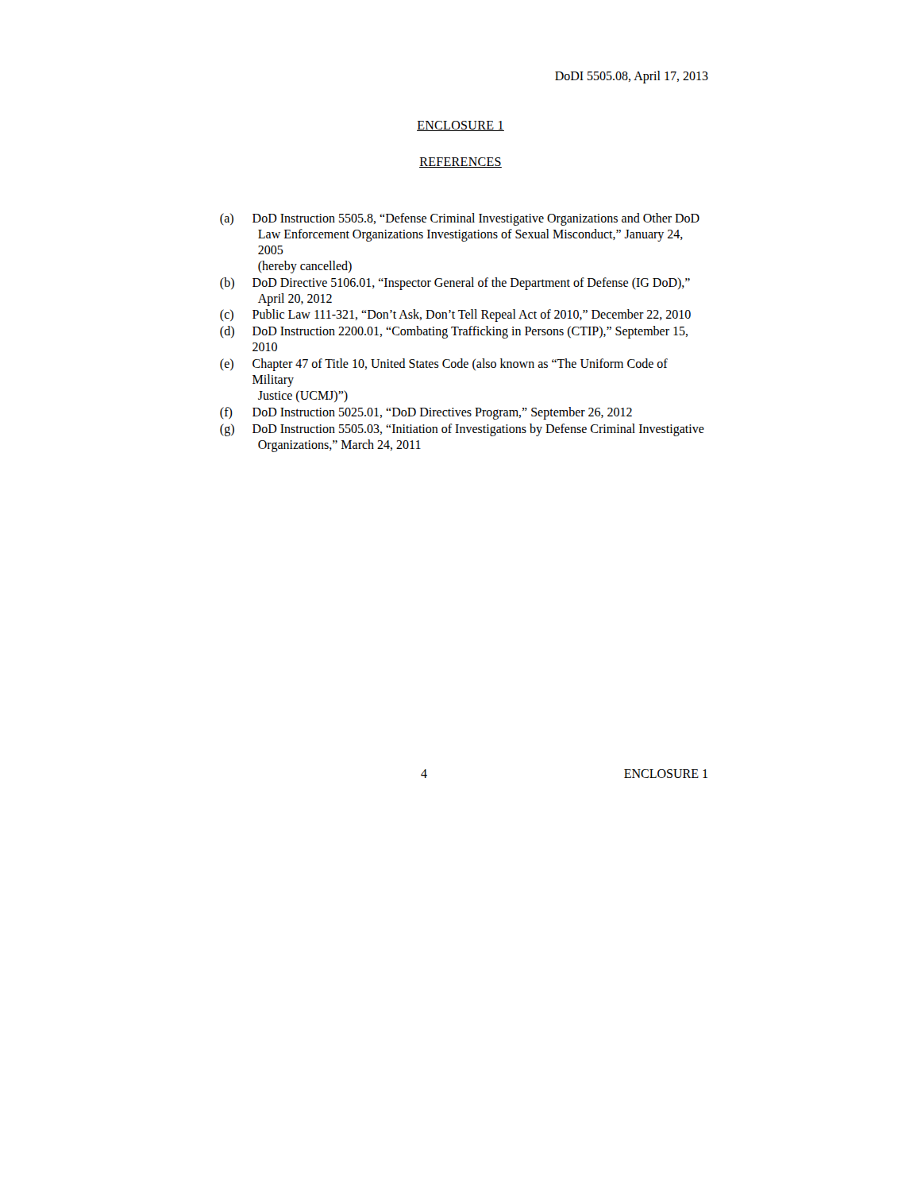DoDI 5505.08, April 17, 2013
ENCLOSURE 1
REFERENCES
(a)
DoD Instruction 5505.8, “Defense Criminal Investigative Organizations and Other DoD
Law Enforcement Organizations Investigations of Sexual Misconduct,” January 24, 2005
(hereby cancelled)
(b)
DoD Directive 5106.01, “Inspector General of the Department of Defense (IG DoD),”
April 20, 2012
(c)
Public Law 111-321, “Don’t Ask, Don’t Tell Repeal Act of 2010,” December 22, 2010
(d)
DoD Instruction 2200.01, “Combating Trafficking in Persons (CTIP),” September 15, 2010
(e)
Chapter 47 of Title 10, United States Code (also known as “The Uniform Code of Military
Justice (UCMJ)”)
(f)
DoD Instruction 5025.01, “DoD Directives Program,” September 26, 2012
(g)
DoD Instruction 5505.03, “Initiation of Investigations by Defense Criminal Investigative
Organizations,” March 24, 2011
4 ENCLOSURE 1